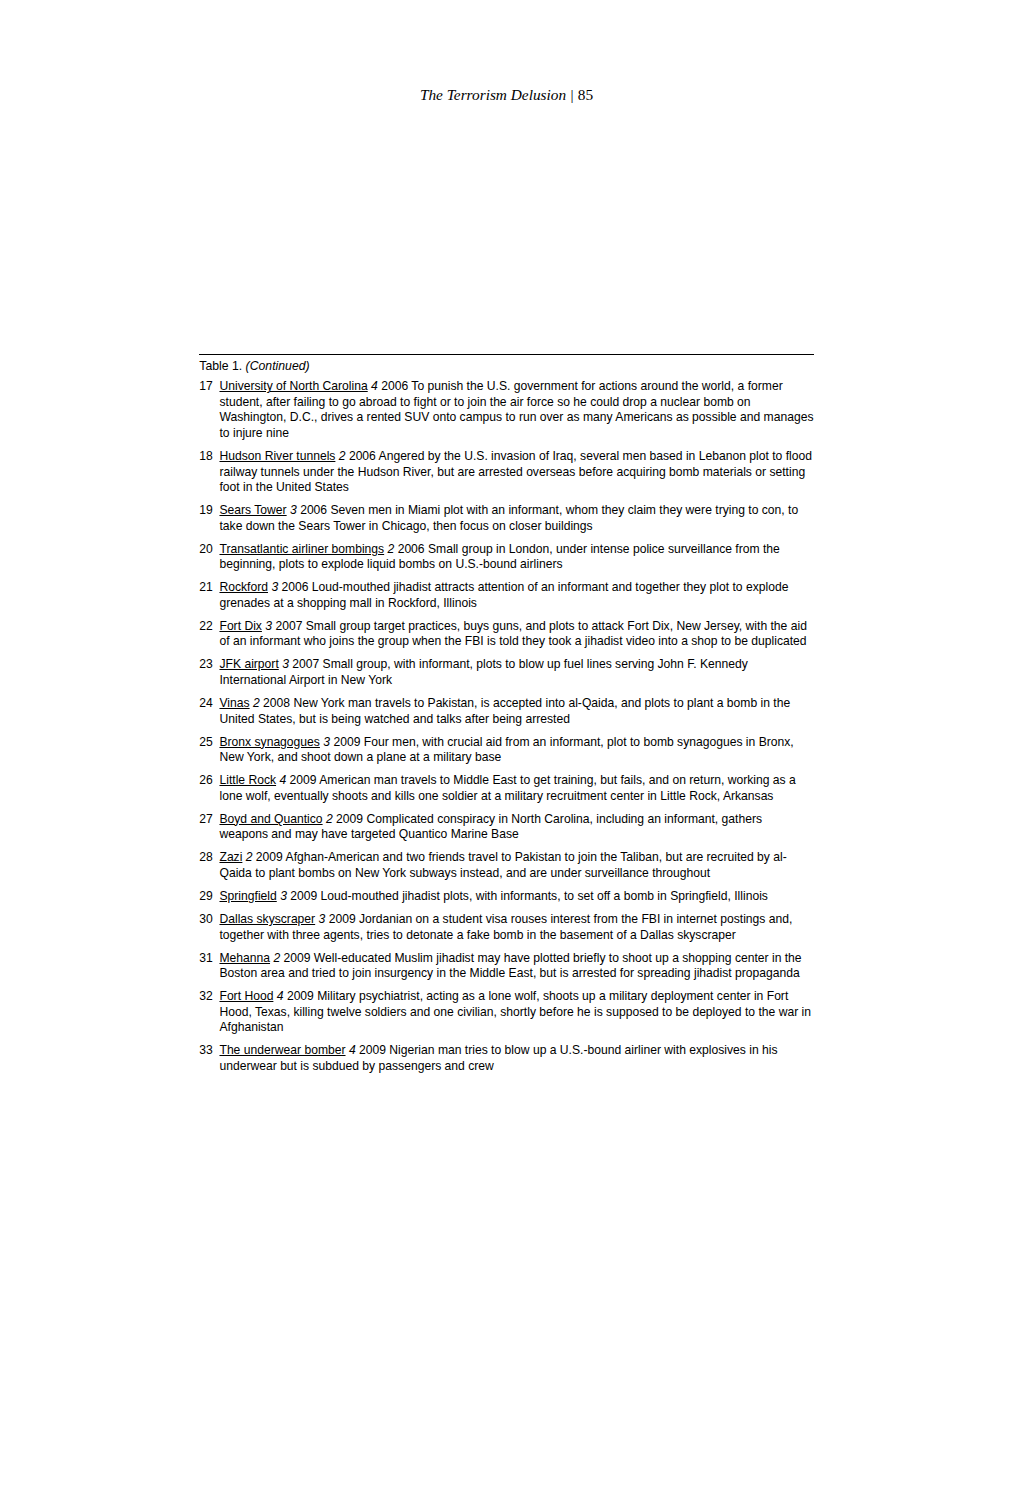The Terrorism Delusion|85
Table 1. (Continued)
17 University of North Carolina 4 2006 To punish the U.S. government for actions around the world, a former student, after failing to go abroad to fight or to join the air force so he could drop a nuclear bomb on Washington, D.C., drives a rented SUV onto campus to run over as many Americans as possible and manages to injure nine
18 Hudson River tunnels 2 2006 Angered by the U.S. invasion of Iraq, several men based in Lebanon plot to flood railway tunnels under the Hudson River, but are arrested overseas before acquiring bomb materials or setting foot in the United States
19 Sears Tower 3 2006 Seven men in Miami plot with an informant, whom they claim they were trying to con, to take down the Sears Tower in Chicago, then focus on closer buildings
20 Transatlantic airliner bombings 2 2006 Small group in London, under intense police surveillance from the beginning, plots to explode liquid bombs on U.S.-bound airliners
21 Rockford 3 2006 Loud-mouthed jihadist attracts attention of an informant and together they plot to explode grenades at a shopping mall in Rockford, Illinois
22 Fort Dix 3 2007 Small group target practices, buys guns, and plots to attack Fort Dix, New Jersey, with the aid of an informant who joins the group when the FBI is told they took a jihadist video into a shop to be duplicated
23 JFK airport 3 2007 Small group, with informant, plots to blow up fuel lines serving John F. Kennedy International Airport in New York
24 Vinas 2 2008 New York man travels to Pakistan, is accepted into al-Qaida, and plots to plant a bomb in the United States, but is being watched and talks after being arrested
25 Bronx synagogues 3 2009 Four men, with crucial aid from an informant, plot to bomb synagogues in Bronx, New York, and shoot down a plane at a military base
26 Little Rock 4 2009 American man travels to Middle East to get training, but fails, and on return, working as a lone wolf, eventually shoots and kills one soldier at a military recruitment center in Little Rock, Arkansas
27 Boyd and Quantico 2 2009 Complicated conspiracy in North Carolina, including an informant, gathers weapons and may have targeted Quantico Marine Base
28 Zazi 2 2009 Afghan-American and two friends travel to Pakistan to join the Taliban, but are recruited by al-Qaida to plant bombs on New York subways instead, and are under surveillance throughout
29 Springfield 3 2009 Loud-mouthed jihadist plots, with informants, to set off a bomb in Springfield, Illinois
30 Dallas skyscraper 3 2009 Jordanian on a student visa rouses interest from the FBI in internet postings and, together with three agents, tries to detonate a fake bomb in the basement of a Dallas skyscraper
31 Mehanna 2 2009 Well-educated Muslim jihadist may have plotted briefly to shoot up a shopping center in the Boston area and tried to join insurgency in the Middle East, but is arrested for spreading jihadist propaganda
32 Fort Hood 4 2009 Military psychiatrist, acting as a lone wolf, shoots up a military deployment center in Fort Hood, Texas, killing twelve soldiers and one civilian, shortly before he is supposed to be deployed to the war in Afghanistan
33 The underwear bomber 4 2009 Nigerian man tries to blow up a U.S.-bound airliner with explosives in his underwear but is subdued by passengers and crew